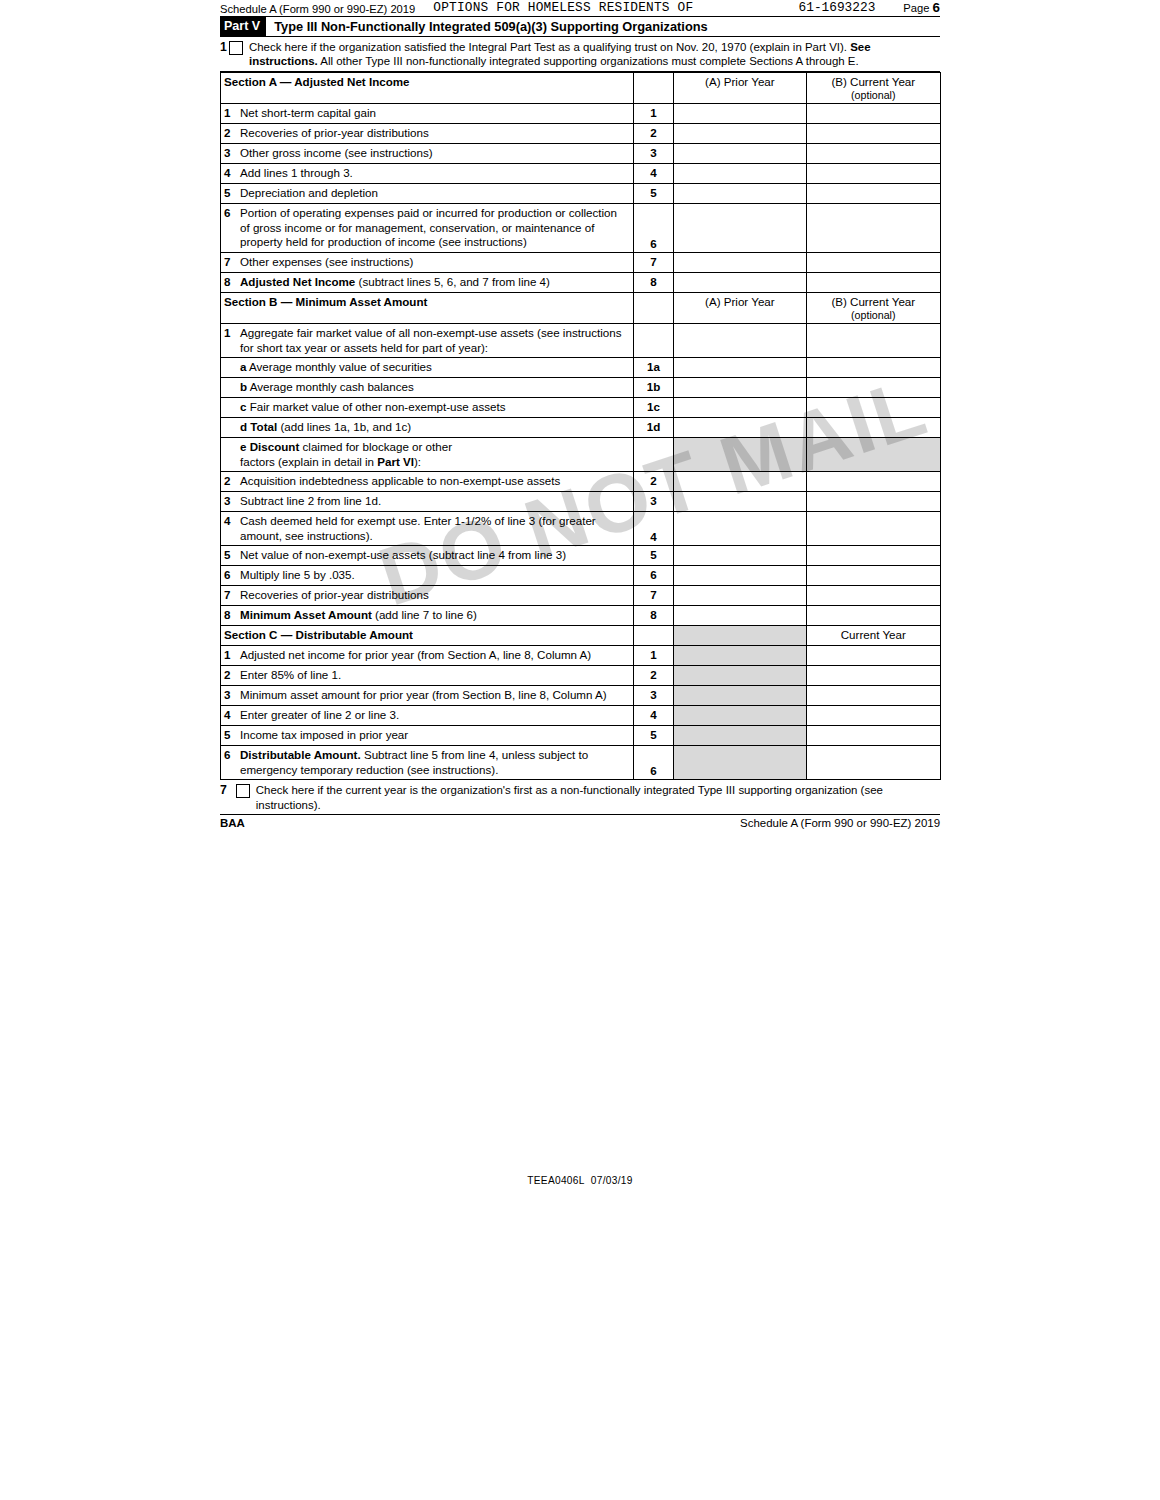Schedule A (Form 990 or 990-EZ) 2019
OPTIONS FOR HOMELESS RESIDENTS OF
61-1693223
Page 6
Part V
Type III Non-Functionally Integrated 509(a)(3) Supporting Organizations
1
Check here if the organization satisfied the Integral Part Test as a qualifying trust on Nov. 20, 1970 (explain in Part VI). See instructions. All other Type III non-functionally integrated supporting organizations must complete Sections A through E.
| Section A — Adjusted Net Income | | (A) Prior Year | (B) Current Year (optional) |
| 1 Net short-term capital gain | 1 | | |
| 2 Recoveries of prior-year distributions | 2 | | |
| 3 Other gross income (see instructions) | 3 | | |
| 4 Add lines 1 through 3. | 4 | | |
| 5 Depreciation and depletion | 5 | | |
| 6 Portion of operating expenses paid or incurred for production or collection of gross income or for management, conservation, or maintenance of property held for production of income (see instructions) | 6 | | |
| 7 Other expenses (see instructions) | 7 | | |
| 8 Adjusted Net Income (subtract lines 5, 6, and 7 from line 4) | 8 | | |
| Section B — Minimum Asset Amount | | (A) Prior Year | (B) Current Year (optional) |
| 1 Aggregate fair market value of all non-exempt-use assets (see instructions for short tax year or assets held for part of year): | | | |
| a Average monthly value of securities | 1a | | |
| b Average monthly cash balances | 1b | | |
| c Fair market value of other non-exempt-use assets | 1c | | |
| d Total (add lines 1a, 1b, and 1c) | 1d | | |
| e Discount claimed for blockage or other factors (explain in detail in Part VI ): | | | |
| 2 Acquisition indebtedness applicable to non-exempt-use assets | 2 | | |
| 3 Subtract line 2 from line 1d. | 3 | | |
| 4 Cash deemed held for exempt use. Enter 1-1/2% of line 3 (for greater amount, see instructions). | 4 | | |
| 5 Net value of non-exempt-use assets (subtract line 4 from line 3) | 5 | | |
| 6 Multiply line 5 by .035. | 6 | | |
| 7 Recoveries of prior-year distributions | 7 | | |
| 8 Minimum Asset Amount (add line 7 to line 6) | 8 | | |
| Section C — Distributable Amount | | | Current Year |
| 1 Adjusted net income for prior year (from Section A, line 8, Column A) | 1 | | |
| 2 Enter 85% of line 1. | 2 | | |
| 3 Minimum asset amount for prior year (from Section B, line 8, Column A) | 3 | | |
| 4 Enter greater of line 2 or line 3. | 4 | | |
| 5 Income tax imposed in prior year | 5 | | |
| 6 Distributable Amount. Subtract line 5 from line 4, unless subject to emergency temporary reduction (see instructions). | 6 | | |
7
Check here if the current year is the organization's first as a non-functionally integrated Type III supporting organization (see instructions).
BAA
Schedule A (Form 990 or 990-EZ) 2019
TEEA0406L 07/03/19
DO NOT MAIL